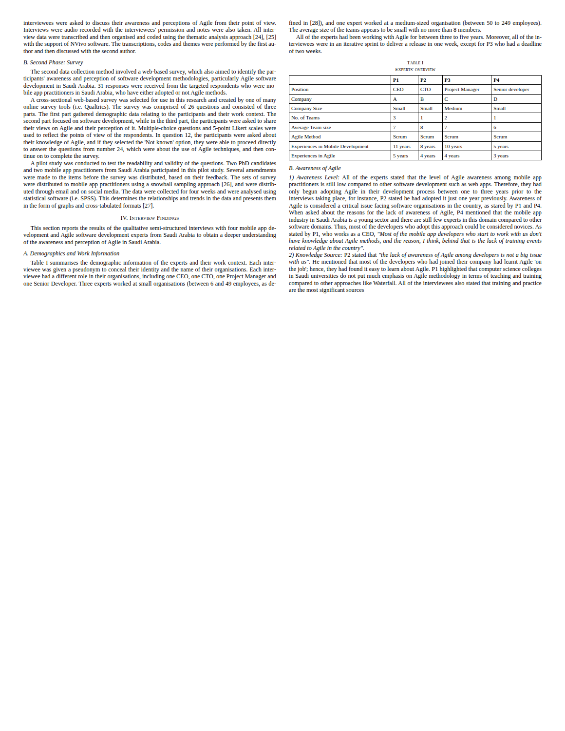interviewees were asked to discuss their awareness and perceptions of Agile from their point of view. Interviews were audio-recorded with the interviewees' permission and notes were also taken. All interview data were transcribed and then organised and coded using the thematic analysis approach [24], [25] with the support of NVivo software. The transcriptions, codes and themes were performed by the first author and then discussed with the second author.
B. Second Phase: Survey
The second data collection method involved a web-based survey, which also aimed to identify the participants' awareness and perception of software development methodologies, particularly Agile software development in Saudi Arabia. 31 responses were received from the targeted respondents who were mobile app practitioners in Saudi Arabia, who have either adopted or not Agile methods.
A cross-sectional web-based survey was selected for use in this research and created by one of many online survey tools (i.e. Qualtrics). The survey was comprised of 26 questions and consisted of three parts. The first part gathered demographic data relating to the participants and their work context. The second part focused on software development, while in the third part, the participants were asked to share their views on Agile and their perception of it. Multiple-choice questions and 5-point Likert scales were used to reflect the points of view of the respondents. In question 12, the participants were asked about their knowledge of Agile, and if they selected the 'Not known' option, they were able to proceed directly to answer the questions from number 24, which were about the use of Agile techniques, and then continue on to complete the survey.
A pilot study was conducted to test the readability and validity of the questions. Two PhD candidates and two mobile app practitioners from Saudi Arabia participated in this pilot study. Several amendments were made to the items before the survey was distributed, based on their feedback. The sets of survey were distributed to mobile app practitioners using a snowball sampling approach [26], and were distributed through email and on social media. The data were collected for four weeks and were analysed using statistical software (i.e. SPSS). This determines the relationships and trends in the data and presents them in the form of graphs and cross-tabulated formats [27].
IV. Interview Findings
This section reports the results of the qualitative semi-structured interviews with four mobile app development and Agile software development experts from Saudi Arabia to obtain a deeper understanding of the awareness and perception of Agile in Saudi Arabia.
A. Demographics and Work Information
Table I summarises the demographic information of the experts and their work context. Each interviewee was given a pseudonym to conceal their identity and the name of their organisations. Each interviewee had a different role in their organisations, including one CEO, one CTO, one Project Manager and one Senior Developer. Three experts worked at small organisations (between 6 and 49 employees, as defined in [28]), and one expert worked at a medium-sized organisation (between 50 to 249 employees). The average size of the teams appears to be small with no more than 8 members.
All of the experts had been working with Agile for between three to five years. Moreover, all of the interviewees were in an iterative sprint to deliver a release in one week, except for P3 who had a deadline of two weeks.
Table I
Experts' overview
| | P1 | P2 | P3 | P4 |
| --- | --- | --- | --- | --- |
| Position | CEO | CTO | Project Manager | Senior developer |
| Company | A | B | C | D |
| Company Size | Small | Small | Medium | Small |
| No. of Teams | 3 | 1 | 2 | 1 |
| Average Team size | 7 | 8 | 7 | 6 |
| Agile Method | Scrum | Scrum | Scrum | Scrum |
| Experiences in Mobile Development | 11 years | 8 years | 10 years | 5 years |
| Experiences in Agile | 5 years | 4 years | 4 years | 3 years |
B. Awareness of Agile
1) Awareness Level:
All of the experts stated that the level of Agile awareness among mobile app practitioners is still low compared to other software development such as web apps. Therefore, they had only begun adopting Agile in their development process between one to three years prior to the interviews taking place, for instance, P2 stated he had adopted it just one year previously. Awareness of Agile is considered a critical issue facing software organisations in the country, as stared by P1 and P4. When asked about the reasons for the lack of awareness of Agile, P4 mentioned that the mobile app industry in Saudi Arabia is a young sector and there are still few experts in this domain compared to other software domains. Thus, most of the developers who adopt this approach could be considered novices. As stated by P1, who works as a CEO, "Most of the mobile app developers who start to work with us don't have knowledge about Agile methods, and the reason, I think, behind that is the lack of training events related to Agile in the country".
2) Knowledge Source:
P2 stated that "the lack of awareness of Agile among developers is not a big issue with us". He mentioned that most of the developers who had joined their company had learnt Agile 'on the job'; hence, they had found it easy to learn about Agile. P1 highlighted that computer science colleges in Saudi universities do not put much emphasis on Agile methodology in terms of teaching and training compared to other approaches like Waterfall. All of the interviewees also stated that training and practice are the most significant sources